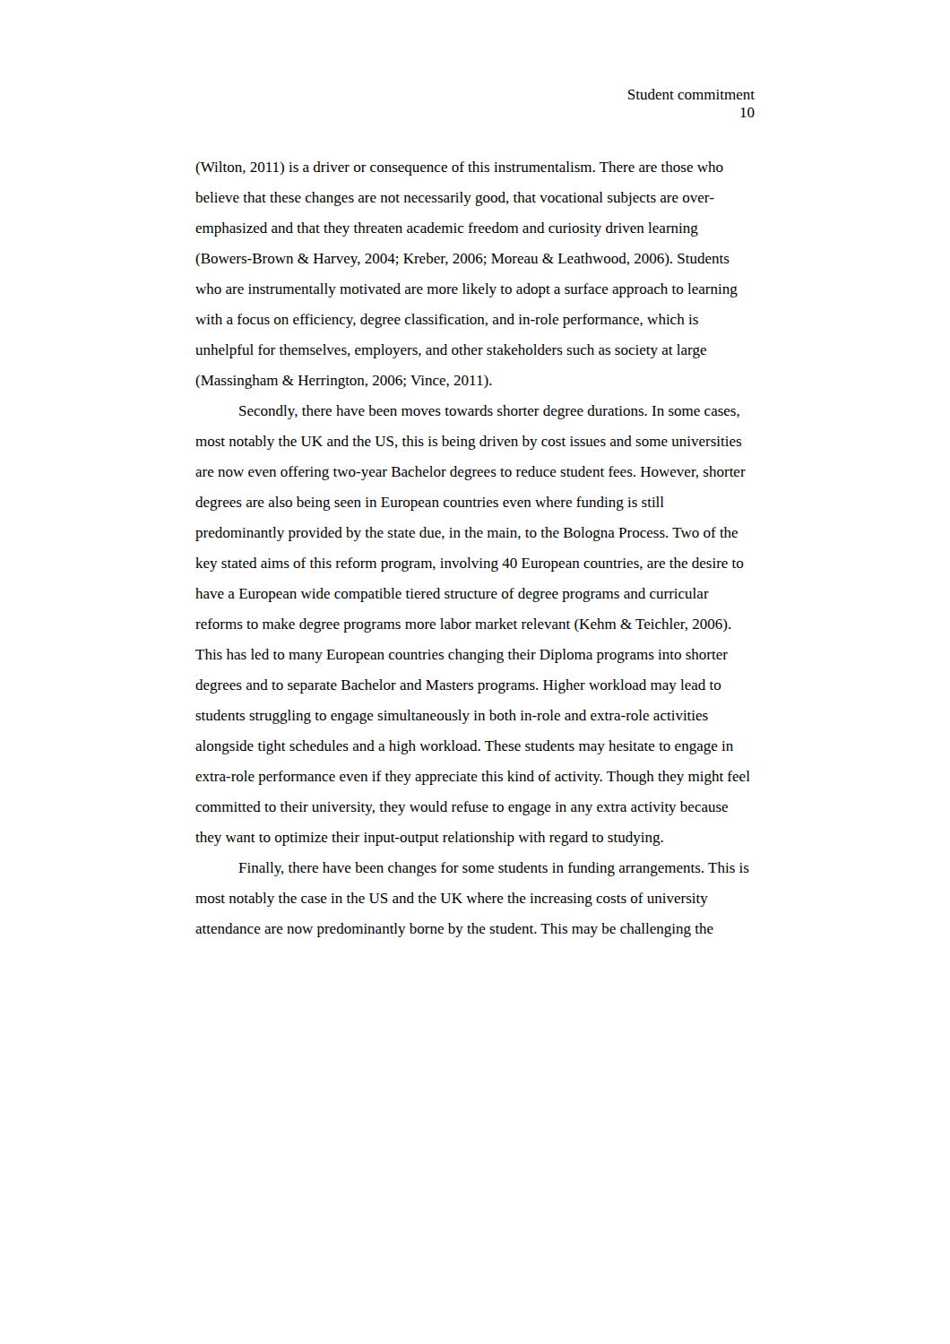Student commitment
10
(Wilton, 2011) is a driver or consequence of this instrumentalism. There are those who believe that these changes are not necessarily good, that vocational subjects are over-emphasized and that they threaten academic freedom and curiosity driven learning (Bowers-Brown & Harvey, 2004; Kreber, 2006; Moreau & Leathwood, 2006). Students who are instrumentally motivated are more likely to adopt a surface approach to learning with a focus on efficiency, degree classification, and in-role performance, which is unhelpful for themselves, employers, and other stakeholders such as society at large (Massingham & Herrington, 2006; Vince, 2011).
Secondly, there have been moves towards shorter degree durations. In some cases, most notably the UK and the US, this is being driven by cost issues and some universities are now even offering two-year Bachelor degrees to reduce student fees. However, shorter degrees are also being seen in European countries even where funding is still predominantly provided by the state due, in the main, to the Bologna Process. Two of the key stated aims of this reform program, involving 40 European countries, are the desire to have a European wide compatible tiered structure of degree programs and curricular reforms to make degree programs more labor market relevant (Kehm & Teichler, 2006). This has led to many European countries changing their Diploma programs into shorter degrees and to separate Bachelor and Masters programs. Higher workload may lead to students struggling to engage simultaneously in both in-role and extra-role activities alongside tight schedules and a high workload. These students may hesitate to engage in extra-role performance even if they appreciate this kind of activity. Though they might feel committed to their university, they would refuse to engage in any extra activity because they want to optimize their input-output relationship with regard to studying.
Finally, there have been changes for some students in funding arrangements. This is most notably the case in the US and the UK where the increasing costs of university attendance are now predominantly borne by the student. This may be challenging the